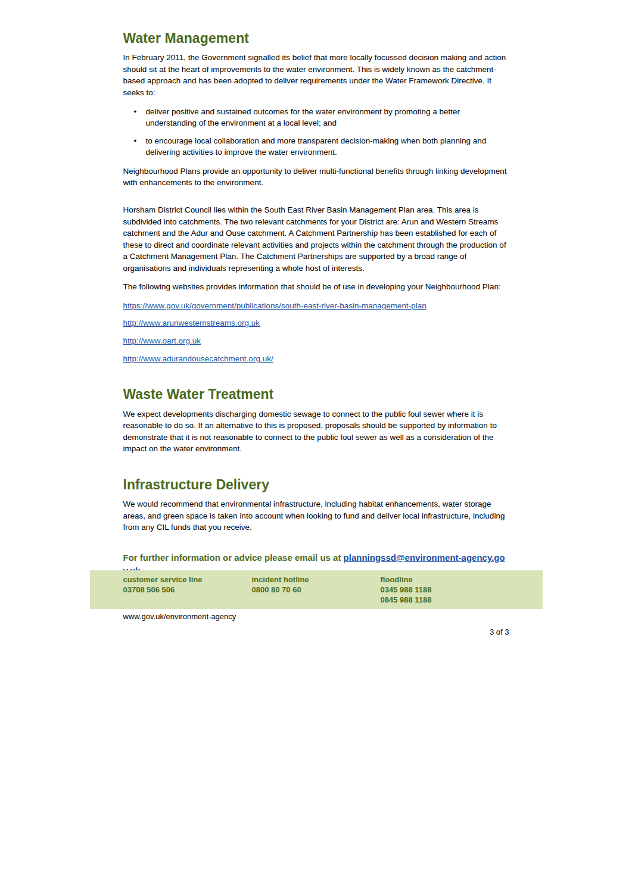Water Management
In February 2011, the Government signalled its belief that more locally focussed decision making and action should sit at the heart of improvements to the water environment. This is widely known as the catchment-based approach and has been adopted to deliver requirements under the Water Framework Directive. It seeks to:
deliver positive and sustained outcomes for the water environment by promoting a better understanding of the environment at a local level; and
to encourage local collaboration and more transparent decision-making when both planning and delivering activities to improve the water environment.
Neighbourhood Plans provide an opportunity to deliver multi-functional benefits through linking development with enhancements to the environment.
Horsham District Council lies within the South East River Basin Management Plan area. This area is subdivided into catchments. The two relevant catchments for your District are: Arun and Western Streams catchment and the Adur and Ouse catchment. A Catchment Partnership has been established for each of these to direct and coordinate relevant activities and projects within the catchment through the production of a Catchment Management Plan. The Catchment Partnerships are supported by a broad range of organisations and individuals representing a whole host of interests.
The following websites provides information that should be of use in developing your Neighbourhood Plan:
https://www.gov.uk/government/publications/south-east-river-basin-management-plan
http://www.arunwesternstreams.org.uk
http://www.oart.org.uk
http://www.adurandousecatchment.org.uk/
Waste Water Treatment
We expect developments discharging domestic sewage to connect to the public foul sewer where it is reasonable to do so. If an alternative to this is proposed, proposals should be supported by information to demonstrate that it is not reasonable to connect to the public foul sewer as well as a consideration of the impact on the water environment.
Infrastructure Delivery
We would recommend that environmental infrastructure, including habitat enhancements, water storage areas, and green space is taken into account when looking to fund and deliver local infrastructure, including from any CIL funds that you receive.
For further information or advice please email us at planningssd@environment-agency.gov.uk
customer service line 03708 506 506
incident hotline 0800 80 70 60
floodline 0345 988 1188 0845 988 1188
www.gov.uk/environment-agency
3 of 3